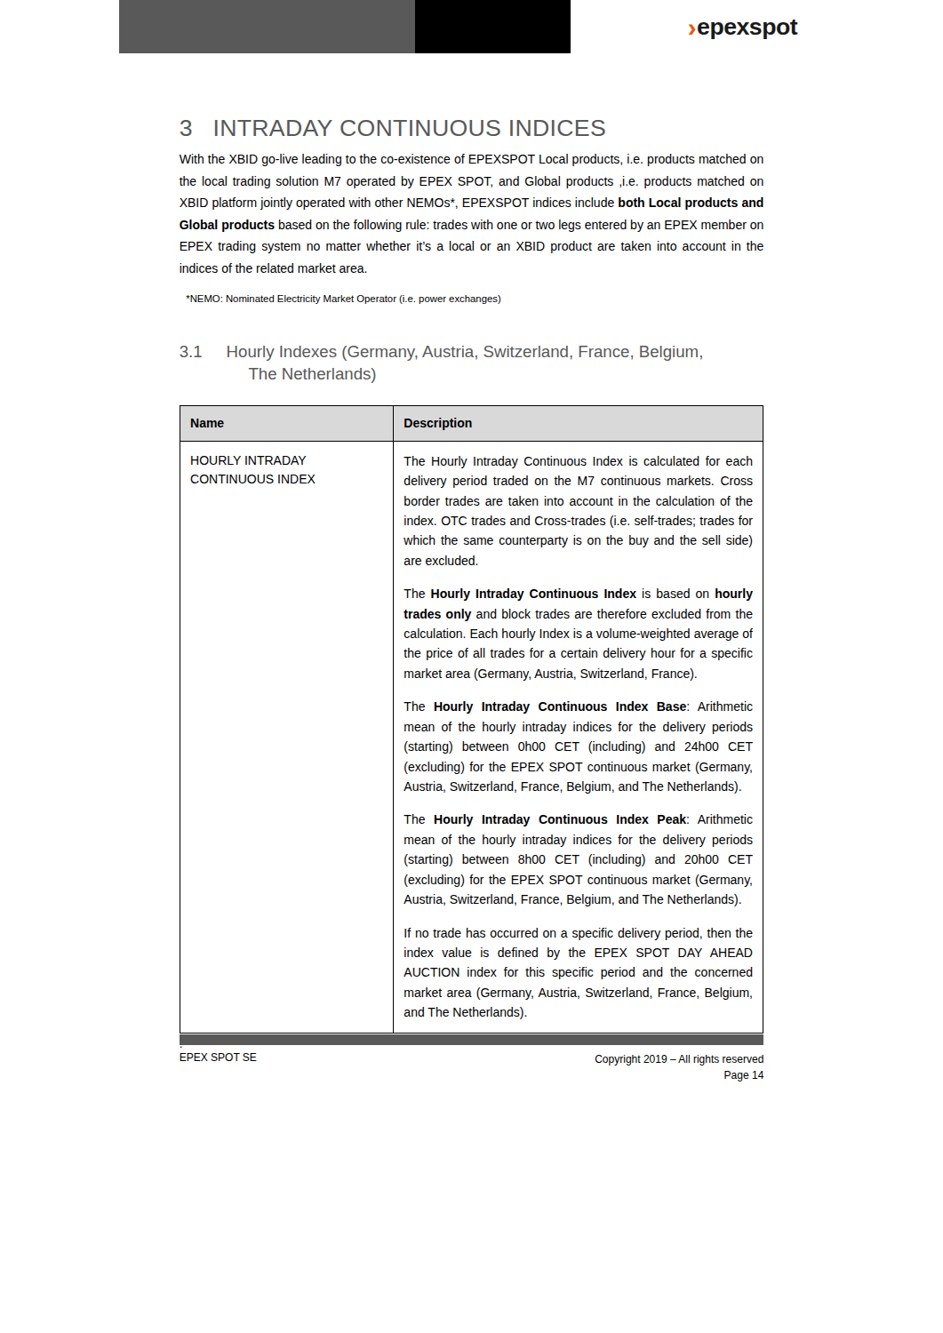›epex spot
3 INTRADAY CONTINUOUS INDICES
With the XBID go-live leading to the co-existence of EPEXSPOT Local products, i.e. products matched on the local trading solution M7 operated by EPEX SPOT, and Global products ,i.e. products matched on XBID platform jointly operated with other NEMOs*, EPEXSPOT indices include both Local products and Global products based on the following rule: trades with one or two legs entered by an EPEX member on EPEX trading system no matter whether it’s a local or an XBID product are taken into account in the indices of the related market area.
*NEMO: Nominated Electricity Market Operator (i.e. power exchanges)
3.1 Hourly Indexes (Germany, Austria, Switzerland, France, Belgium,
The Netherlands)
| Name | Description |
| --- | --- |
| HOURLY INTRADAY CONTINUOUS INDEX | The Hourly Intraday Continuous Index is calculated for each delivery period traded on the M7 continuous markets. Cross border trades are taken into account in the calculation of the index. OTC trades and Cross-trades (i.e. self-trades; trades for which the same counterparty is on the buy and the sell side) are excluded. The Hourly Intraday Continuous Index is based on hourly trades only and block trades are therefore excluded from the calculation. Each hourly Index is a volume-weighted average of the price of all trades for a certain delivery hour for a specific market area (Germany, Austria, Switzerland, France). The Hourly Intraday Continuous Index Base : Arithmetic mean of the hourly intraday indices for the delivery periods (starting) between 0h00 CET (including) and 24h00 CET (excluding) for the EPEX SPOT continuous market (Germany, Austria, Switzerland, France, Belgium, and The Netherlands). The Hourly Intraday Continuous Index Peak : Arithmetic mean of the hourly intraday indices for the delivery periods (starting) between 8h00 CET (including) and 20h00 CET (excluding) for the EPEX SPOT continuous market (Germany, Austria, Switzerland, France, Belgium, and The Netherlands). If no trade has occurred on a specific delivery period, then the index value is defined by the EPEX SPOT DAY AHEAD AUCTION index for this specific period and the concerned market area (Germany, Austria, Switzerland, France, Belgium, and The Netherlands). |
.
EPEX SPOT SE
Copyright 2019 – All rights reserved
Page 14